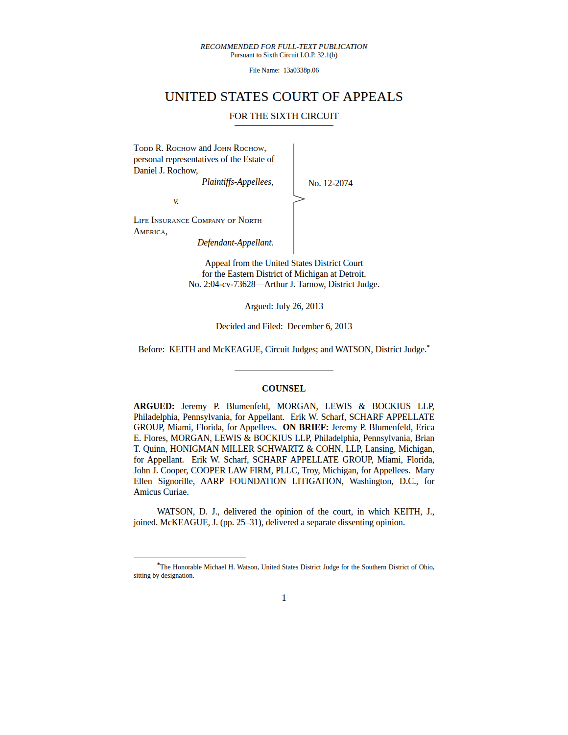RECOMMENDED FOR FULL-TEXT PUBLICATION
Pursuant to Sixth Circuit I.O.P. 32.1(b)
File Name: 13a0338p.06
UNITED STATES COURT OF APPEALS
FOR THE SIXTH CIRCUIT
| Todd R. Rochow and John Rochow , personal representatives of the Estate of Daniel J. Rochow, Plaintiffs-Appellees, v. Life Insurance Company of North America , Defendant-Appellant. | | No. 12-2074 |
Appeal from the United States District Court
for the Eastern District of Michigan at Detroit.
No. 2:04-cv-73628—Arthur J. Tarnow, District Judge.
Argued: July 26, 2013
Decided and Filed: December 6, 2013
Before: KEITH and McKEAGUE, Circuit Judges; and WATSON, District Judge.*
COUNSEL
ARGUED: Jeremy P. Blumenfeld, MORGAN, LEWIS & BOCKIUS LLP, Philadelphia, Pennsylvania, for Appellant. Erik W. Scharf, SCHARF APPELLATE GROUP, Miami, Florida, for Appellees. ON BRIEF: Jeremy P. Blumenfeld, Erica E. Flores, MORGAN, LEWIS & BOCKIUS LLP, Philadelphia, Pennsylvania, Brian T. Quinn, HONIGMAN MILLER SCHWARTZ & COHN, LLP, Lansing, Michigan, for Appellant. Erik W. Scharf, SCHARF APPELLATE GROUP, Miami, Florida, John J. Cooper, COOPER LAW FIRM, PLLC, Troy, Michigan, for Appellees. Mary Ellen Signorille, AARP FOUNDATION LITIGATION, Washington, D.C., for Amicus Curiae.
WATSON, D. J., delivered the opinion of the court, in which KEITH, J., joined. McKEAGUE, J. (pp. 25–31), delivered a separate dissenting opinion.
*The Honorable Michael H. Watson, United States District Judge for the Southern District of Ohio, sitting by designation.
1